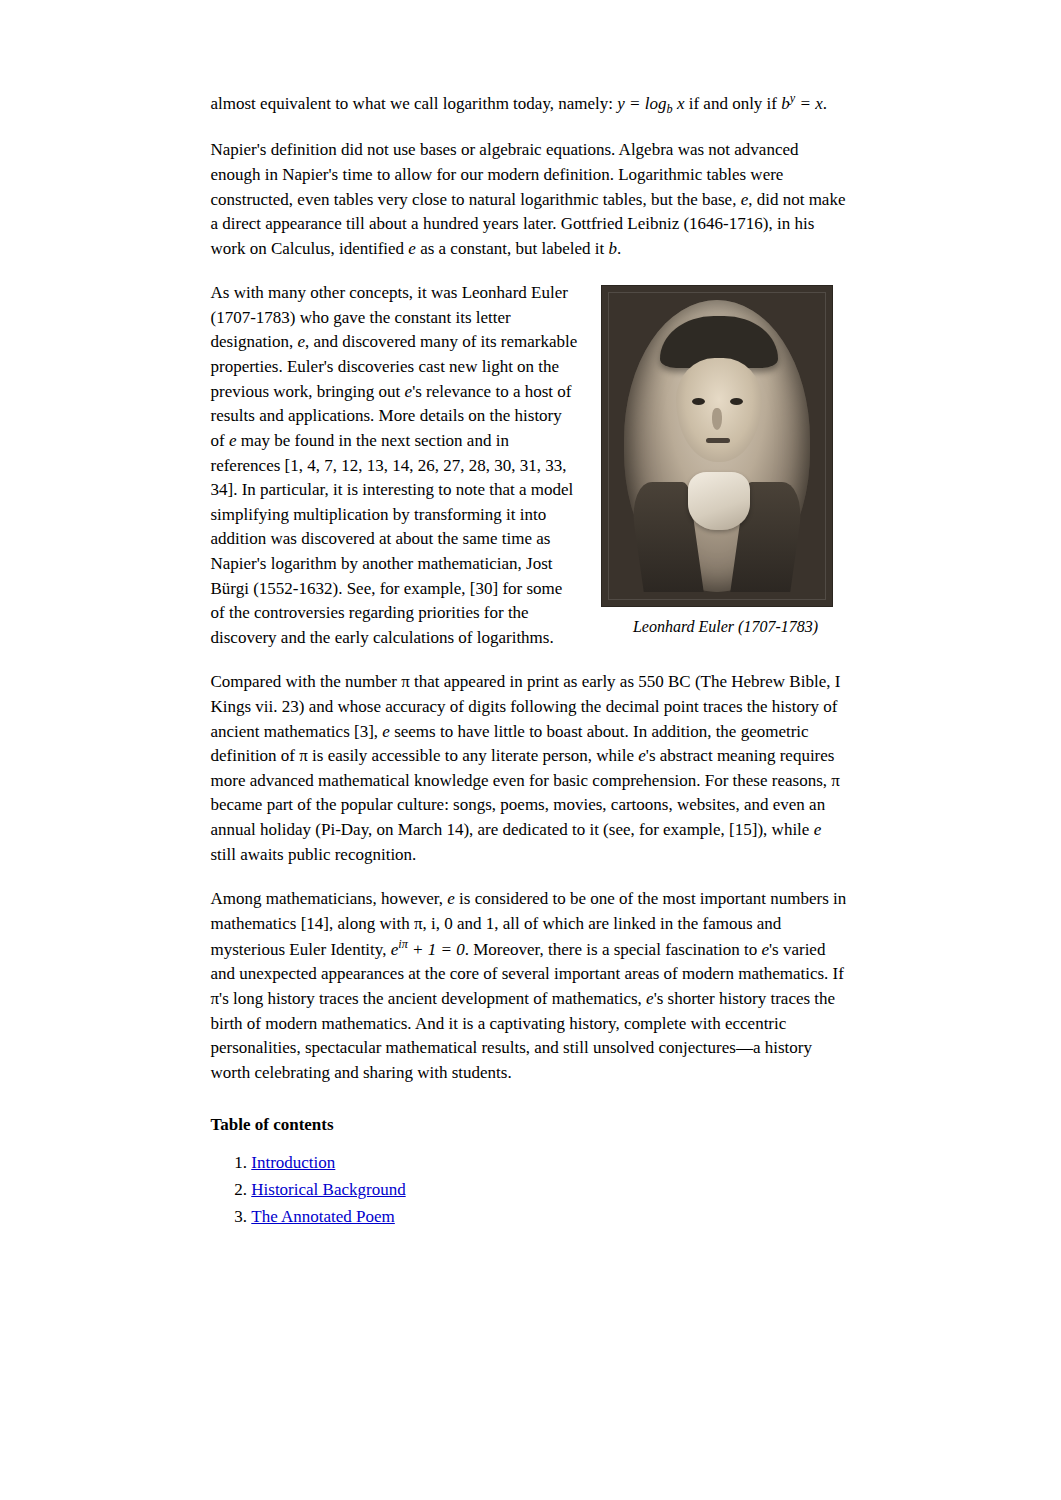almost equivalent to what we call logarithm today, namely: y = logb x if and only if by = x.
Napier's definition did not use bases or algebraic equations. Algebra was not advanced enough in Napier's time to allow for our modern definition. Logarithmic tables were constructed, even tables very close to natural logarithmic tables, but the base, e, did not make a direct appearance till about a hundred years later. Gottfried Leibniz (1646-1716), in his work on Calculus, identified e as a constant, but labeled it b.
Leonhard Euler (1707-1783)
As with many other concepts, it was Leonhard Euler (1707-1783) who gave the constant its letter designation, e, and discovered many of its remarkable properties. Euler's discoveries cast new light on the previous work, bringing out e's relevance to a host of results and applications. More details on the history of e may be found in the next section and in references [1, 4, 7, 12, 13, 14, 26, 27, 28, 30, 31, 33, 34]. In particular, it is interesting to note that a model simplifying multiplication by transforming it into addition was discovered at about the same time as Napier's logarithm by another mathematician, Jost Bürgi (1552-1632). See, for example, [30] for some of the controversies regarding priorities for the discovery and the early calculations of logarithms.
Compared with the number π that appeared in print as early as 550 BC (The Hebrew Bible, I Kings vii. 23) and whose accuracy of digits following the decimal point traces the history of ancient mathematics [3], e seems to have little to boast about. In addition, the geometric definition of π is easily accessible to any literate person, while e's abstract meaning requires more advanced mathematical knowledge even for basic comprehension. For these reasons, π became part of the popular culture: songs, poems, movies, cartoons, websites, and even an annual holiday (Pi-Day, on March 14), are dedicated to it (see, for example, [15]), while e still awaits public recognition.
Among mathematicians, however, e is considered to be one of the most important numbers in mathematics [14], along with π, i, 0 and 1, all of which are linked in the famous and mysterious Euler Identity, eiπ + 1 = 0. Moreover, there is a special fascination to e's varied and unexpected appearances at the core of several important areas of modern mathematics. If π's long history traces the ancient development of mathematics, e's shorter history traces the birth of modern mathematics. And it is a captivating history, complete with eccentric personalities, spectacular mathematical results, and still unsolved conjectures—a history worth celebrating and sharing with students.
Table of contents
Introduction
Historical Background
The Annotated Poem